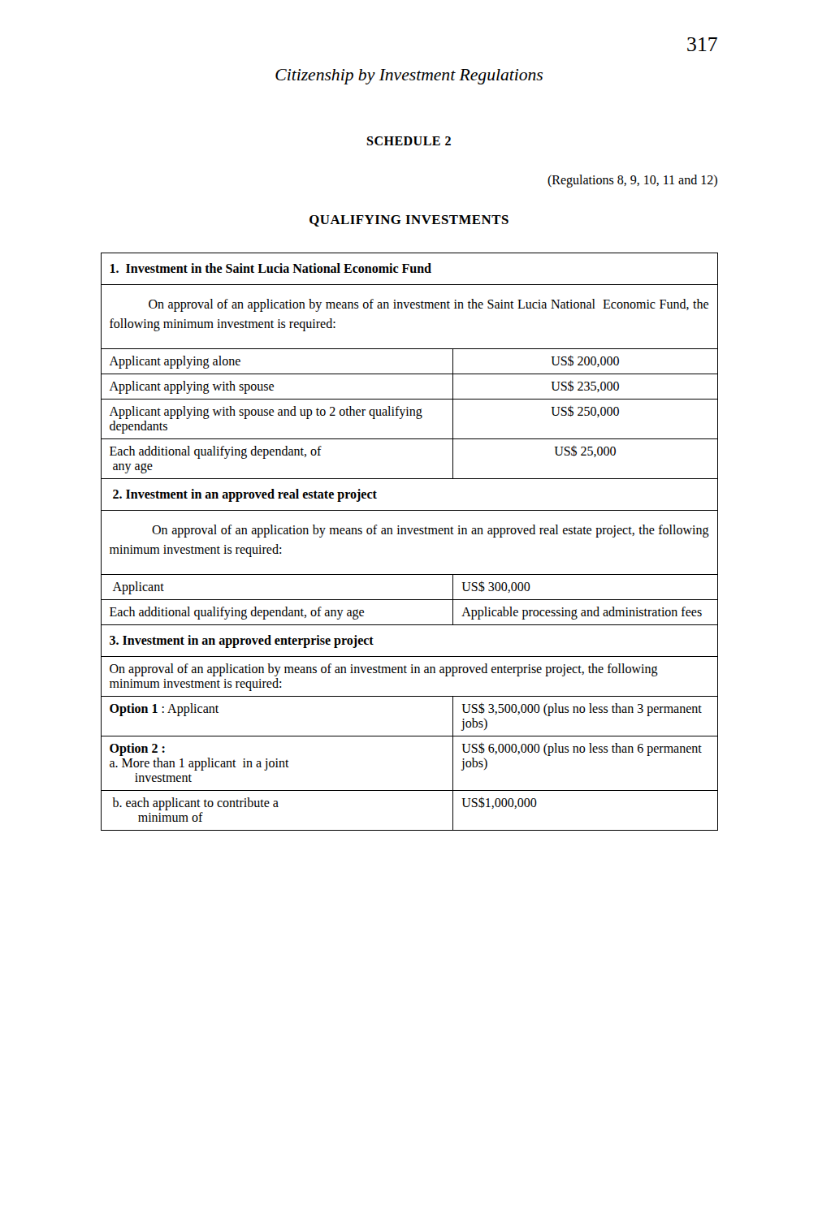317
Citizenship by Investment Regulations
SCHEDULE 2
(Regulations 8, 9, 10, 11 and 12)
QUALIFYING INVESTMENTS
| 1. Investment in the Saint Lucia National Economic Fund |
| On approval of an application by means of an investment in the Saint Lucia National Economic Fund, the following minimum investment is required: |
| Applicant applying alone | US$ 200,000 |
| Applicant applying with spouse | US$ 235,000 |
| Applicant applying with spouse and up to 2 other qualifying dependants | US$ 250,000 |
| Each additional qualifying dependant, of any age | US$ 25,000 |
| 2. Investment in an approved real estate project |
| On approval of an application by means of an investment in an approved real estate project, the following minimum investment is required: |
| Applicant | US$ 300,000 |
| Each additional qualifying dependant, of any age | Applicable processing and administration fees |
| 3. Investment in an approved enterprise project |
| On approval of an application by means of an investment in an approved enterprise project, the following minimum investment is required: |
| Option 1 : Applicant | US$ 3,500,000 (plus no less than 3 permanent jobs) |
| Option 2 : a. More than 1 applicant in a joint investment | US$ 6,000,000 (plus no less than 6 permanent jobs) |
| b. each applicant to contribute a minimum of | US$1,000,000 |